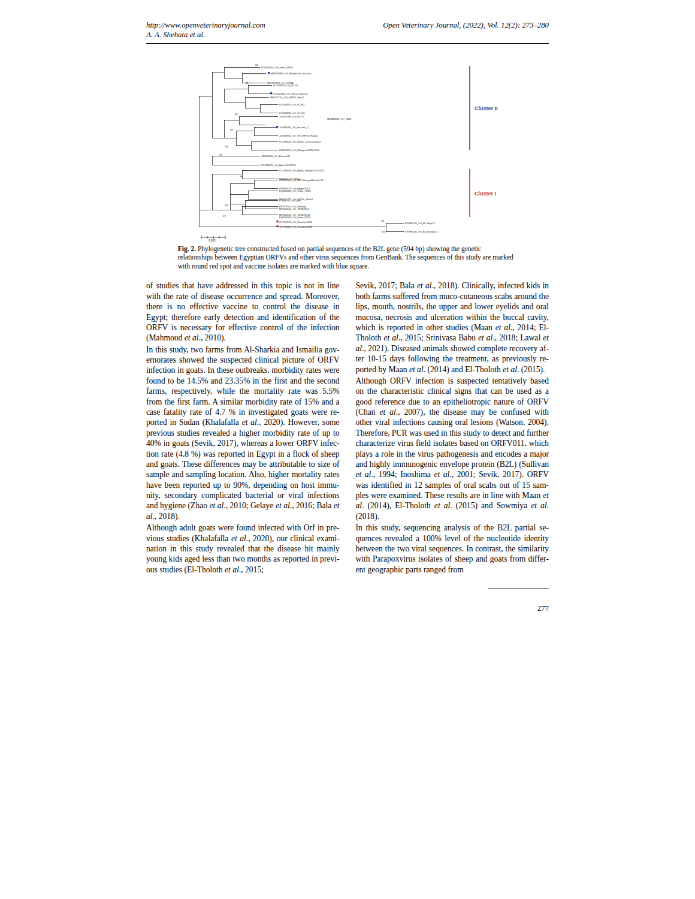http://www.openveterinaryjournal.com
A. A. Shehata et al.
Open Veterinary Journal, (2022), Vol. 12(2): 273–280
Cluster II Cluster I DQ263304_Orf_India_59/05 MH790956_Orf_Muktesvar_Vaccine MG757229_Orf_UY54E KC568394_Orf_FJ-GT JQ904789_Orf_China_Vaccine MN701774_Orf_GPPV_Shak2 KC568391_Orf_FJ-FQ KC568392_Orf_FJ-GO JQ904798_Orf_SC/YT MH883293_Orf_GM4 JX485978_Orf_Vaccine_C JQ936990_Orf_TR-ORF-S-Human KT438525_Orf_Debre_zeit/O01/2012 KR024025_Orf_Malaysia/UPM-3/14 JN846834_Orf_Assam/09 KT438515_Orf_Adet/O03/2012 KT438518_Orf_Amba_Giorgis/C02/2012 U06671_Orf_NZ-2 KF985229_Orf_ISR-Talmey-Menash-12 KP984529_Orf_Egypt/2014 DQ263306_Orf_India_79/04 MN701771_Orf_SPPV_Shak1 FJ808074_Orf_Jilin KF703747_Orf_Xinjiang MF462344_Orf_JKINOR-2 MF462349_Orf_JKINOR-12 DQ263305_Orf_India_67/04 OL763319_Orf_Sharkia-2020 OL763320_Orf_Ismailia-2021 KP998120_Orf_AL-Najaf.3 KP998116_Orf_Al-Diwanya.3 94 81 60 93 69 97 99 80 67 99 100 0.005
Fig. 2. Phylogenetic tree constructed based on partial sequences of the B2L gene (594 bp) showing the genetic relationships between Egyptian ORFVs and other virus sequences from GenBank. The sequences of this study are marked with round red spot and vaccine isolates are marked with blue square.
of studies that have addressed in this topic is not in line with the rate of disease occurrence and spread. Moreover, there is no effective vaccine to control the disease in Egypt; therefore early detection and identification of the ORFV is necessary for effective control of the infection (Mahmoud et al., 2010).
In this study, two farms from Al-Sharkia and Ismailia governorates showed the suspected clinical picture of ORFV infection in goats. In these outbreaks, morbidity rates were found to be 14.5% and 23.35% in the first and the second farms, respectively, while the mortality rate was 5.5% from the first farm. A similar morbidity rate of 15% and a case fatality rate of 4.7 % in investigated goats were reported in Sudan (Khalafalla et al., 2020). However, some previous studies revealed a higher morbidity rate of up to 40% in goats (Sevik, 2017), whereas a lower ORFV infection rate (4.8 %) was reported in Egypt in a flock of sheep and goats. These differences may be attributable to size of sample and sampling location. Also, higher mortality rates have been reported up to 90%, depending on host immunity, secondary complicated bacterial or viral infections and hygiene (Zhao et al., 2010; Gelaye et al., 2016; Bala et al., 2018).
Although adult goats were found infected with Orf in previous studies (Khalafalla et al., 2020), our clinical examination in this study revealed that the disease hit mainly young kids aged less than two months as reported in previous studies (El-Tholoth et al., 2015;
Sevik, 2017; Bala et al., 2018). Clinically, infected kids in both farms suffered from muco-cutaneous scabs around the lips, mouth, nostrils, the upper and lower eyelids and oral mucosa, necrosis and ulceration within the buccal cavity, which is reported in other studies (Maan et al., 2014; El-Tholoth et al., 2015; Srinivasa Babu et al., 2018; Lawal et al., 2021). Diseased animals showed complete recovery after 10-15 days following the treatment, as previously reported by Maan et al. (2014) and El-Tholoth et al. (2015).
Although ORFV infection is suspected tentatively based on the characteristic clinical signs that can be used as a good reference due to an epitheliotropic nature of ORFV (Chan et al., 2007), the disease may be confused with other viral infections causing oral lesions (Watson, 2004). Therefore, PCR was used in this study to detect and further characterize virus field isolates based on ORFV011, which plays a role in the virus pathogenesis and encodes a major and highly immunogenic envelope protein (B2L) (Sullivan et al., 1994; Inoshima et al., 2001; Sevik, 2017). ORFV was identified in 12 samples of oral scabs out of 15 samples were examined. These results are in line with Maan et al. (2014), El-Tholoth et al. (2015) and Sowmiya et al. (2018).
In this study, sequencing analysis of the B2L partial sequences revealed a 100% level of the nucleotide identity between the two viral sequences. In contrast, the similarity with Parapoxvirus isolates of sheep and goats from different geographic parts ranged from
277